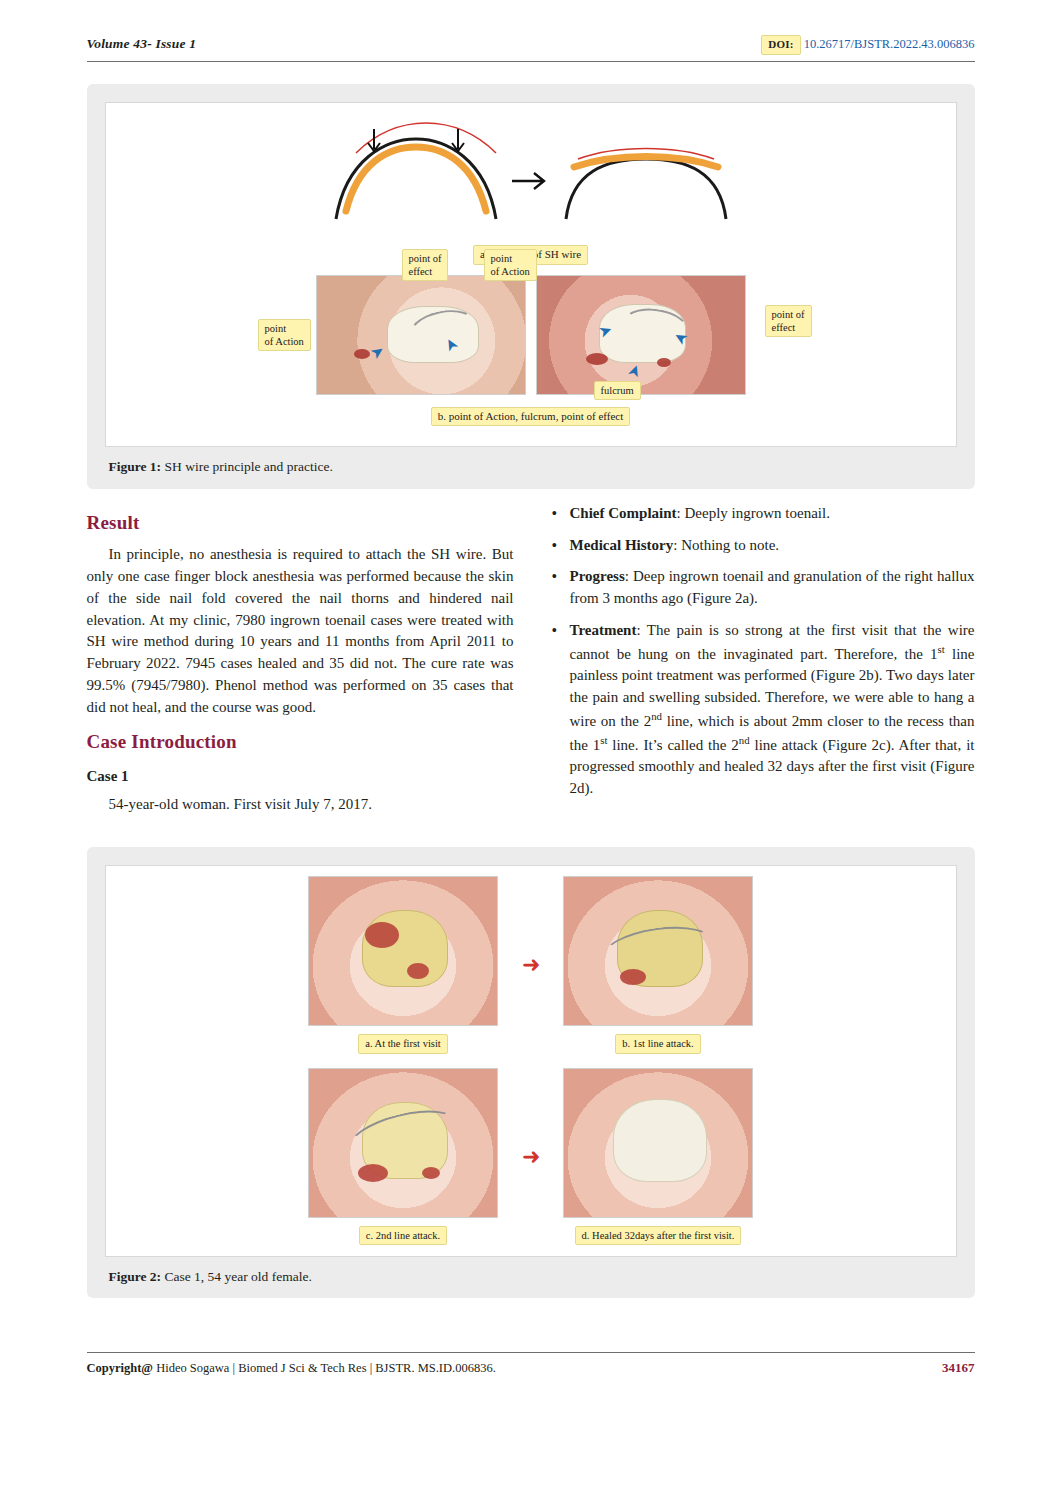Volume 43- Issue 1
DOI: 10.26717/BJSTR.2022.43.006836
a. Principle of SH wire
point
of Action
point of
effect
➤ ➤
point
of Action
point of
effect
fulcrum
➤ ➤ ➤
b. point of Action, fulcrum, point of effect
Figure 1: SH wire principle and practice.
Result
In principle, no anesthesia is required to attach the SH wire. But only one case finger block anesthesia was performed because the skin of the side nail fold covered the nail thorns and hindered nail elevation. At my clinic, 7980 ingrown toenail cases were treated with SH wire method during 10 years and 11 months from April 2011 to February 2022. 7945 cases healed and 35 did not. The cure rate was 99.5% (7945/7980). Phenol method was performed on 35 cases that did not heal, and the course was good.
Case Introduction
Case 1
54-year-old woman. First visit July 7, 2017.
Chief Complaint: Deeply ingrown toenail.
Medical History: Nothing to note.
Progress: Deep ingrown toenail and granulation of the right hallux from 3 months ago (Figure 2a).
Treatment: The pain is so strong at the first visit that the wire cannot be hung on the invaginated part. Therefore, the 1st line painless point treatment was performed (Figure 2b). Two days later the pain and swelling subsided. Therefore, we were able to hang a wire on the 2nd line, which is about 2mm closer to the recess than the 1st line. It’s called the 2nd line attack (Figure 2c). After that, it progressed smoothly and healed 32 days after the first visit (Figure 2d).
a. At the first visit
➜
b. 1st line attack.
c. 2nd line attack.
➜
d. Healed 32days after the first visit.
Figure 2: Case 1, 54 year old female.
Copyright@ Hideo Sogawa | Biomed J Sci & Tech Res | BJSTR. MS.ID.006836.
34167